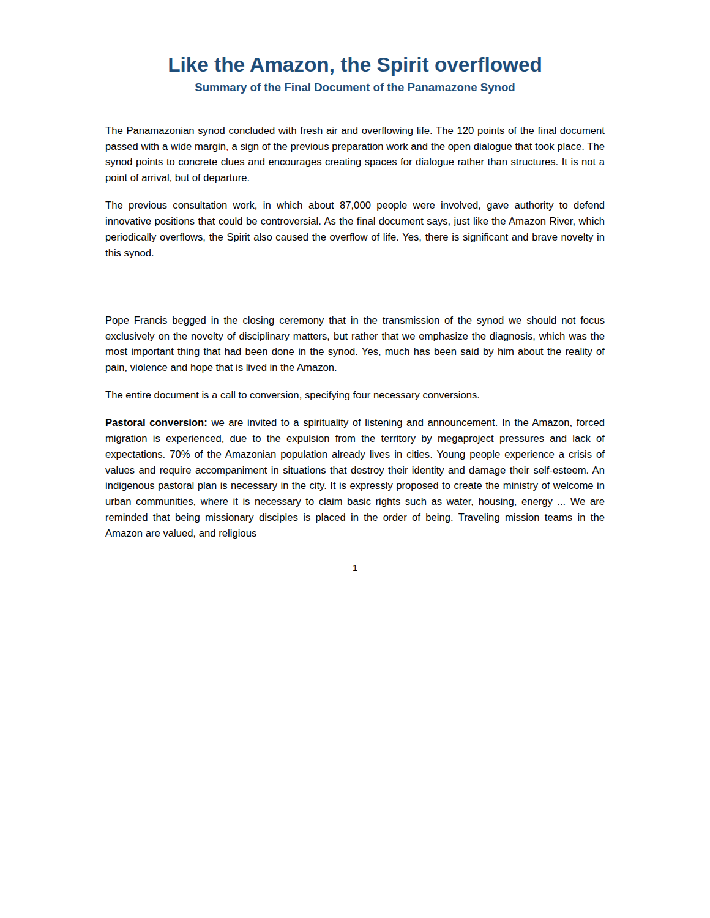Like the Amazon, the Spirit overflowed
Summary of the Final Document of the Panamazone Synod
The Panamazonian synod concluded with fresh air and overflowing life. The 120 points of the final document passed with a wide margin, a sign of the previous preparation work and the open dialogue that took place. The synod points to concrete clues and encourages creating spaces for dialogue rather than structures. It is not a point of arrival, but of departure.
The previous consultation work, in which about 87,000 people were involved, gave authority to defend innovative positions that could be controversial. As the final document says, just like the Amazon River, which periodically overflows, the Spirit also caused the overflow of life. Yes, there is significant and brave novelty in this synod.
Pope Francis begged in the closing ceremony that in the transmission of the synod we should not focus exclusively on the novelty of disciplinary matters, but rather that we emphasize the diagnosis, which was the most important thing that had been done in the synod. Yes, much has been said by him about the reality of pain, violence and hope that is lived in the Amazon.
The entire document is a call to conversion, specifying four necessary conversions.
Pastoral conversion: we are invited to a spirituality of listening and announcement. In the Amazon, forced migration is experienced, due to the expulsion from the territory by megaproject pressures and lack of expectations. 70% of the Amazonian population already lives in cities. Young people experience a crisis of values and require accompaniment in situations that destroy their identity and damage their self-esteem. An indigenous pastoral plan is necessary in the city. It is expressly proposed to create the ministry of welcome in urban communities, where it is necessary to claim basic rights such as water, housing, energy ... We are reminded that being missionary disciples is placed in the order of being. Traveling mission teams in the Amazon are valued, and religious
1